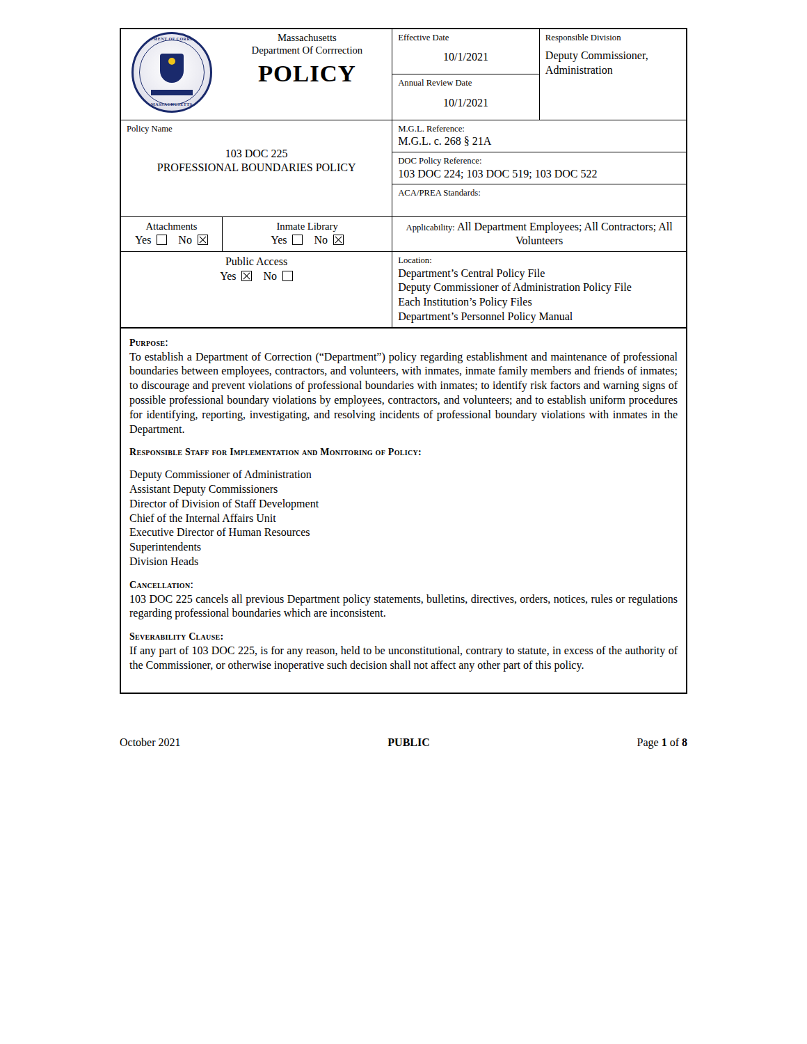| DEPARTMENT OF CORRECTION MASSACHUSETTS | Massachusetts Department Of Corrrection POLICY | Effective Date 10/1/2021 | Responsible Division Deputy Commissioner, Administration |
| Annual Review Date 10/1/2021 |
| Policy Name 103 DOC 225 PROFESSIONAL BOUNDARIES POLICY | M.G.L. Reference: M.G.L. c. 268 § 21A |
| DOC Policy Reference: 103 DOC 224; 103 DOC 519; 103 DOC 522 |
| ACA/PREA Standards: |
| Attachments Yes No | Inmate Library Yes No | Applicability: All Department Employees; All Contractors; All Volunteers |
| Public Access Yes No | Location: Department’s Central Policy File Deputy Commissioner of Administration Policy File Each Institution’s Policy Files Department’s Personnel Policy Manual |
Purpose:
To establish a Department of Correction (“Department”) policy regarding establishment and maintenance of professional boundaries between employees, contractors, and volunteers, with inmates, inmate family members and friends of inmates; to discourage and prevent violations of professional boundaries with inmates; to identify risk factors and warning signs of possible professional boundary violations by employees, contractors, and volunteers; and to establish uniform procedures for identifying, reporting, investigating, and resolving incidents of professional boundary violations with inmates in the Department.
Responsible Staff for Implementation and Monitoring of Policy:
Deputy Commissioner of Administration
Assistant Deputy Commissioners
Director of Division of Staff Development
Chief of the Internal Affairs Unit
Executive Director of Human Resources
Superintendents
Division Heads
Cancellation:
103 DOC 225 cancels all previous Department policy statements, bulletins, directives, orders, notices, rules or regulations regarding professional boundaries which are inconsistent.
Severability Clause:
If any part of 103 DOC 225, is for any reason, held to be unconstitutional, contrary to statute, in excess of the authority of the Commissioner, or otherwise inoperative such decision shall not affect any other part of this policy.
October 2021
PUBLIC
Page 1 of 8